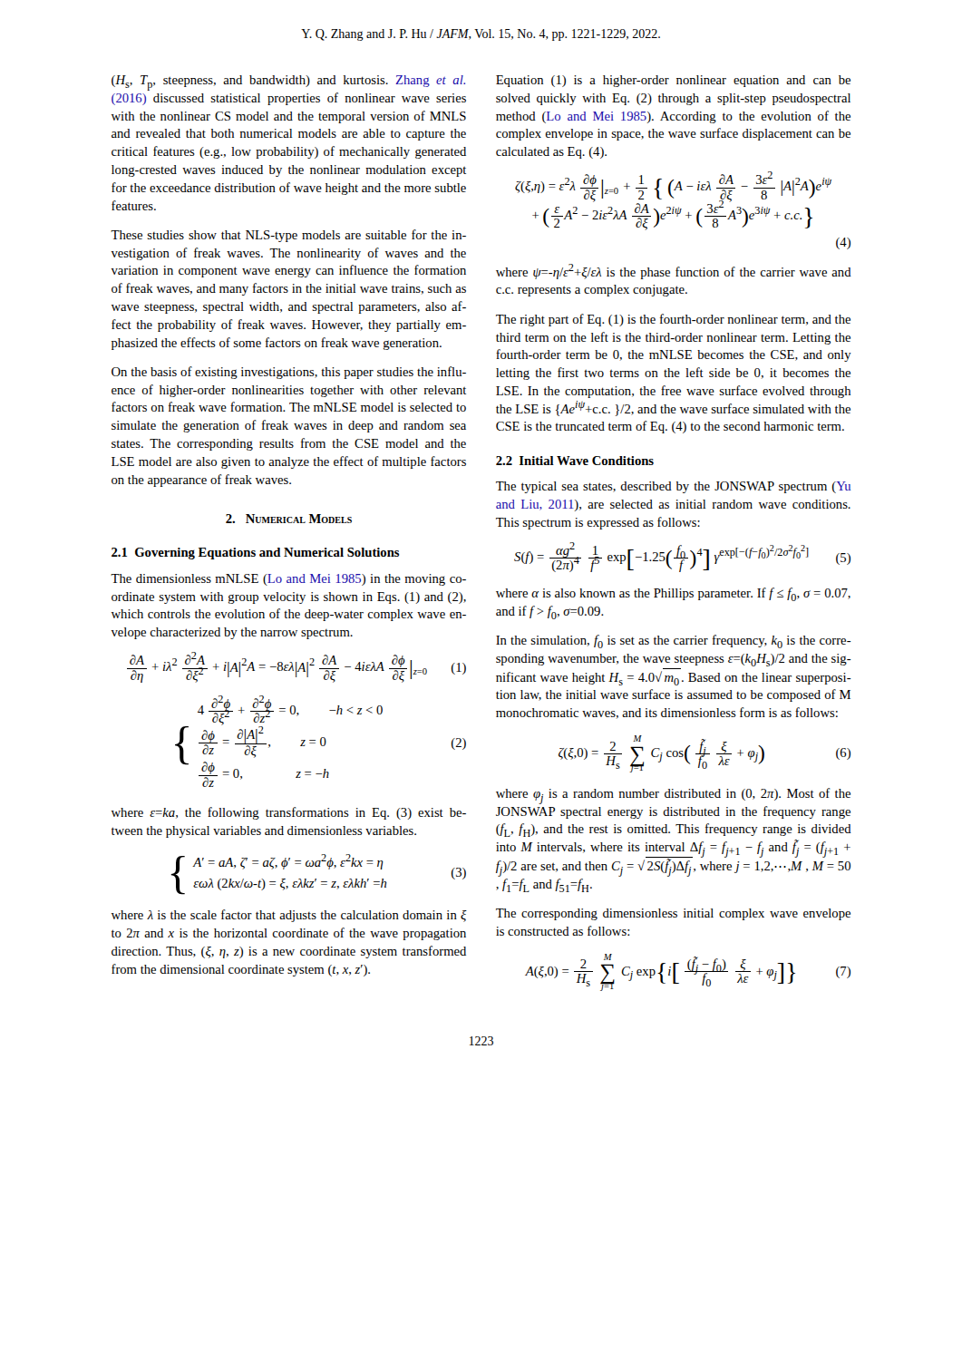Y. Q. Zhang and J. P. Hu / JAFM, Vol. 15, No. 4, pp. 1221-1229, 2022.
(Hs, Tp, steepness, and bandwidth) and kurtosis. Zhang et al. (2016) discussed statistical properties of nonlinear wave series with the nonlinear CS model and the temporal version of MNLS and revealed that both numerical models are able to capture the critical features (e.g., low probability) of mechanically generated long-crested waves induced by the nonlinear modulation except for the exceedance distribution of wave height and the more subtle features.
These studies show that NLS-type models are suitable for the investigation of freak waves. The nonlinearity of waves and the variation in component wave energy can influence the formation of freak waves, and many factors in the initial wave trains, such as wave steepness, spectral width, and spectral parameters, also affect the probability of freak waves. However, they partially emphasized the effects of some factors on freak wave generation.
On the basis of existing investigations, this paper studies the influence of higher-order nonlinearities together with other relevant factors on freak wave formation. The mNLSE model is selected to simulate the generation of freak waves in deep and random sea states. The corresponding results from the CSE model and the LSE model are also given to analyze the effect of multiple factors on the appearance of freak waves.
2. Numerical Models
2.1 Governing Equations and Numerical Solutions
The dimensionless mNLSE (Lo and Mei 1985) in the moving coordinate system with group velocity is shown in Eqs. (1) and (2), which controls the evolution of the deep-water complex wave envelope characterized by the narrow spectrum.
∂A∂η + iλ2 ∂2A∂ξ2 + i|A|2A = −8ελ|A|2 ∂A∂ξ − 4iελA ∂ϕ∂ξ|z=0
(1)
{ 4 ∂2ϕ∂ξ2 + ∂2ϕ∂z2 = 0, −h < z < 0 ∂ϕ∂z = ∂|A|2∂ξ, z = 0 ∂ϕ∂z = 0, z = −h
(2)
where ε=ka, the following transformations in Eq. (3) exist between the physical variables and dimensionless variables.
{ A′ = aA, ζ′ = aζ, ϕ′ = ωa2ϕ, ε2kx = η εωλ (2kx/ω-t) = ξ, ελkz′ = z, ελkh′ =h
(3)
where λ is the scale factor that adjusts the calculation domain in ξ to 2π and x is the horizontal coordinate of the wave propagation direction. Thus, (ξ, η, z) is a new coordinate system transformed from the dimensional coordinate system (t, x, z′).
Equation (1) is a higher-order nonlinear equation and can be solved quickly with Eq. (2) through a split-step pseudospectral method (Lo and Mei 1985). According to the evolution of the complex envelope in space, the wave surface displacement can be calculated as Eq. (4).
ζ(ξ,η) = ε2λ ∂ϕ∂ξ|z=0 + 12 { (A − iελ ∂A∂ξ − 3ε28 |A|2A) eiψ
+ (ε 2 A2 − 2iε2λA ∂A∂ξ) e2iψ + (3ε28 A3) e3iψ + c.c.}
(4)
where ψ=-η/ε2+ξ/ελ is the phase function of the carrier wave and c.c. represents a complex conjugate.
The right part of Eq. (1) is the fourth-order nonlinear term, and the third term on the left is the third-order nonlinear term. Letting the fourth-order term be 0, the mNLSE becomes the CSE, and only letting the first two terms on the left side be 0, it becomes the LSE. In the computation, the free wave surface evolved through the LSE is {Aeiψ+c.c. }/2, and the wave surface simulated with the CSE is the truncated term of Eq. (4) to the second harmonic term.
2.2 Initial Wave Conditions
The typical sea states, described by the JONSWAP spectrum (Yu and Liu, 2011), are selected as initial random wave conditions. This spectrum is expressed as follows:
S(f) = αg2(2π)4 1 f5 exp[−1.25(f0 f)4] γexp[−(f−f0)2/2σ2f02]
(5)
where α is also known as the Phillips parameter. If f ≤ f0, σ = 0.07, and if f > f0, σ=0.09.
In the simulation, f0 is set as the carrier frequency, k0 is the corresponding wavenumber, the wave steepness ε=(k0Hs)/2 and the significant wave height Hs = 4.0√m0. Based on the linear superposition law, the initial wave surface is assumed to be composed of M monochromatic waves, and its dimensionless form is as follows:
ζ(ξ,0) = 2 Hs M∑j=1 Cj cos( f̃j f0 ξλε + φj)
(6)
where φj is a random number distributed in (0, 2π). Most of the JONSWAP spectral energy is distributed in the frequency range (fL, fH), and the rest is omitted. This frequency range is divided into M intervals, where its interval Δfj = fj+1 − fj and f̃j = (fj+1 + fj)/2 are set, and then Cj = √2S(f̃j)Δfj, where j = 1,2,⋯,M , M = 50 , f1=fL and f51=fH.
The corresponding dimensionless initial complex wave envelope is constructed as follows:
A(ξ,0) = 2 Hs M∑j=1 Cj exp{i[ (f̃j − f0) f0 ξλε + φj]}
(7)
1223